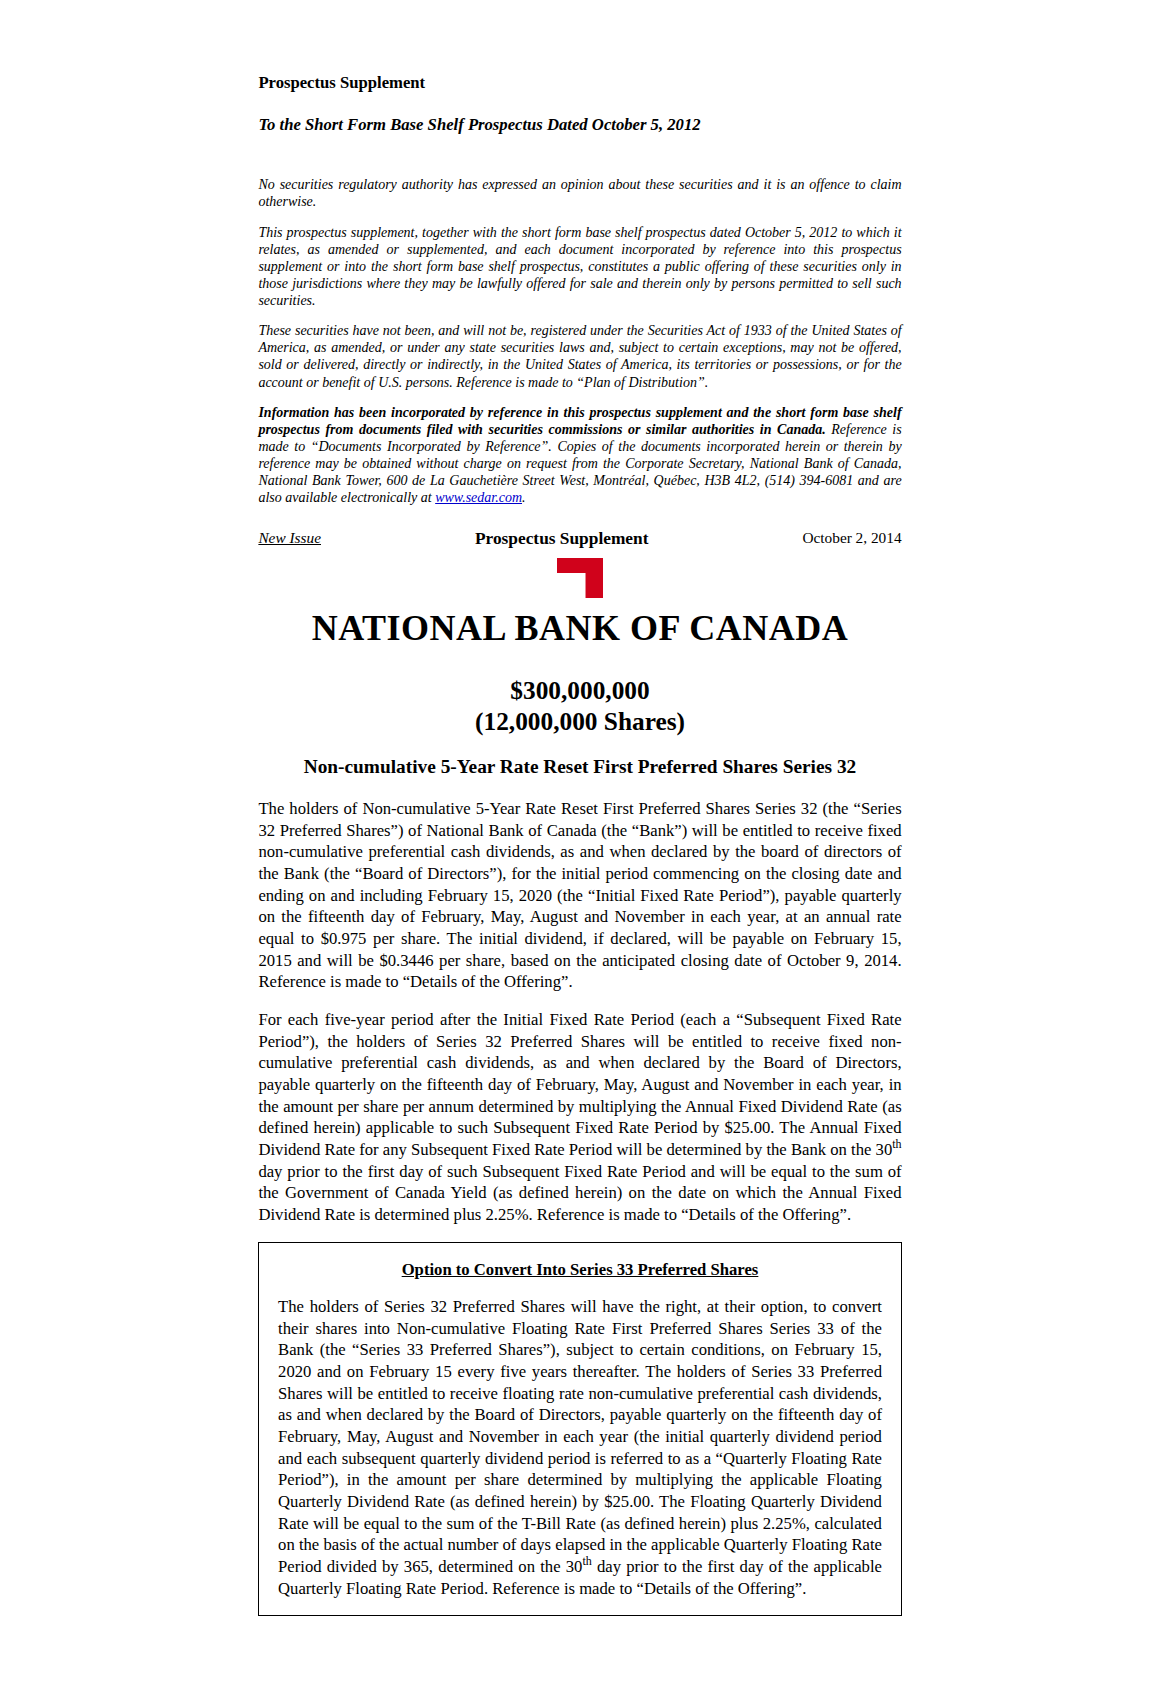Prospectus Supplement
To the Short Form Base Shelf Prospectus Dated October 5, 2012
No securities regulatory authority has expressed an opinion about these securities and it is an offence to claim otherwise.
This prospectus supplement, together with the short form base shelf prospectus dated October 5, 2012 to which it relates, as amended or supplemented, and each document incorporated by reference into this prospectus supplement or into the short form base shelf prospectus, constitutes a public offering of these securities only in those jurisdictions where they may be lawfully offered for sale and therein only by persons permitted to sell such securities.
These securities have not been, and will not be, registered under the Securities Act of 1933 of the United States of America, as amended, or under any state securities laws and, subject to certain exceptions, may not be offered, sold or delivered, directly or indirectly, in the United States of America, its territories or possessions, or for the account or benefit of U.S. persons. Reference is made to “Plan of Distribution”.
Information has been incorporated by reference in this prospectus supplement and the short form base shelf prospectus from documents filed with securities commissions or similar authorities in Canada. Reference is made to “Documents Incorporated by Reference”. Copies of the documents incorporated herein or therein by reference may be obtained without charge on request from the Corporate Secretary, National Bank of Canada, National Bank Tower, 600 de La Gauchetière Street West, Montréal, Québec, H3B 4L2, (514) 394-6081 and are also available electronically at www.sedar.com.
New Issue
Prospectus Supplement
October 2, 2014
NATIONAL BANK OF CANADA
$300,000,000 (12,000,000 Shares)
Non-cumulative 5-Year Rate Reset First Preferred Shares Series 32
The holders of Non-cumulative 5-Year Rate Reset First Preferred Shares Series 32 (the “Series 32 Preferred Shares”) of National Bank of Canada (the “Bank”) will be entitled to receive fixed non-cumulative preferential cash dividends, as and when declared by the board of directors of the Bank (the “Board of Directors”), for the initial period commencing on the closing date and ending on and including February 15, 2020 (the “Initial Fixed Rate Period”), payable quarterly on the fifteenth day of February, May, August and November in each year, at an annual rate equal to $0.975 per share. The initial dividend, if declared, will be payable on February 15, 2015 and will be $0.3446 per share, based on the anticipated closing date of October 9, 2014. Reference is made to “Details of the Offering”.
For each five-year period after the Initial Fixed Rate Period (each a “Subsequent Fixed Rate Period”), the holders of Series 32 Preferred Shares will be entitled to receive fixed non-cumulative preferential cash dividends, as and when declared by the Board of Directors, payable quarterly on the fifteenth day of February, May, August and November in each year, in the amount per share per annum determined by multiplying the Annual Fixed Dividend Rate (as defined herein) applicable to such Subsequent Fixed Rate Period by $25.00. The Annual Fixed Dividend Rate for any Subsequent Fixed Rate Period will be determined by the Bank on the 30th day prior to the first day of such Subsequent Fixed Rate Period and will be equal to the sum of the Government of Canada Yield (as defined herein) on the date on which the Annual Fixed Dividend Rate is determined plus 2.25%. Reference is made to “Details of the Offering”.
Option to Convert Into Series 33 Preferred Shares
The holders of Series 32 Preferred Shares will have the right, at their option, to convert their shares into Non-cumulative Floating Rate First Preferred Shares Series 33 of the Bank (the “Series 33 Preferred Shares”), subject to certain conditions, on February 15, 2020 and on February 15 every five years thereafter. The holders of Series 33 Preferred Shares will be entitled to receive floating rate non-cumulative preferential cash dividends, as and when declared by the Board of Directors, payable quarterly on the fifteenth day of February, May, August and November in each year (the initial quarterly dividend period and each subsequent quarterly dividend period is referred to as a “Quarterly Floating Rate Period”), in the amount per share determined by multiplying the applicable Floating Quarterly Dividend Rate (as defined herein) by $25.00. The Floating Quarterly Dividend Rate will be equal to the sum of the T-Bill Rate (as defined herein) plus 2.25%, calculated on the basis of the actual number of days elapsed in the applicable Quarterly Floating Rate Period divided by 365, determined on the 30th day prior to the first day of the applicable Quarterly Floating Rate Period. Reference is made to “Details of the Offering”.